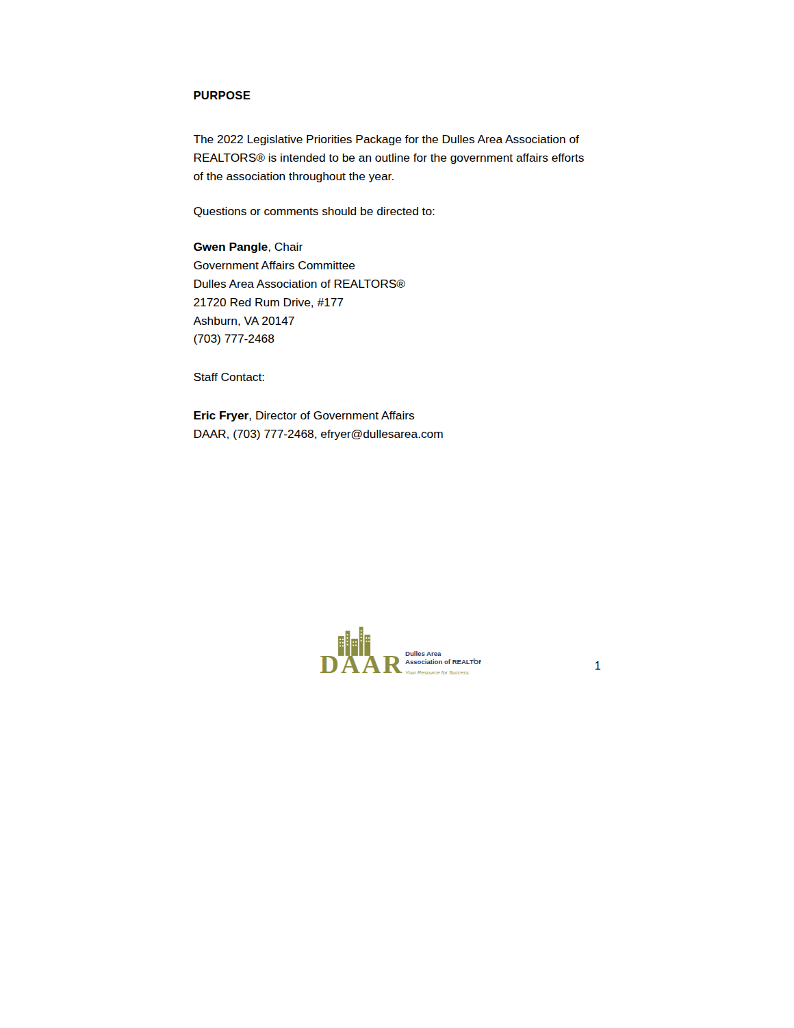PURPOSE
The 2022 Legislative Priorities Package for the Dulles Area Association of REALTORS® is intended to be an outline for the government affairs efforts of the association throughout the year.
Questions or comments should be directed to:
Gwen Pangle, Chair Government Affairs Committee Dulles Area Association of REALTORS® 21720 Red Rum Drive, #177 Ashburn, VA 20147 (703) 777-2468
Staff Contact:
Eric Fryer, Director of Government Affairs DAAR, (703) 777-2468, efryer@dullesarea.com
1
D A A R Dulles Area Association of REALTORS ® Your Resource for Success